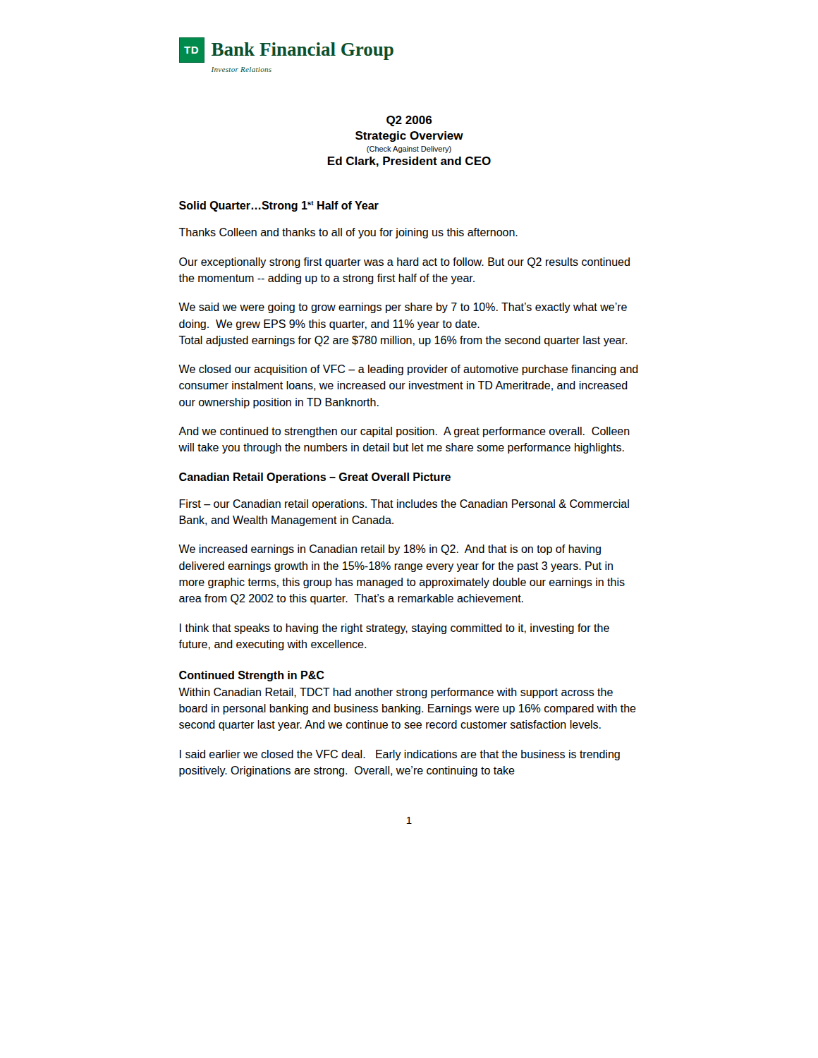Bank Financial Group
Investor Relations
Q2 2006
Strategic Overview
(Check Against Delivery)
Ed Clark, President and CEO
Solid Quarter…Strong 1st Half of Year
Thanks Colleen and thanks to all of you for joining us this afternoon.
Our exceptionally strong first quarter was a hard act to follow. But our Q2 results continued the momentum -- adding up to a strong first half of the year.
We said we were going to grow earnings per share by 7 to 10%. That’s exactly what we’re doing. We grew EPS 9% this quarter, and 11% year to date.
Total adjusted earnings for Q2 are $780 million, up 16% from the second quarter last year.
We closed our acquisition of VFC – a leading provider of automotive purchase financing and consumer instalment loans, we increased our investment in TD Ameritrade, and increased our ownership position in TD Banknorth.
And we continued to strengthen our capital position. A great performance overall. Colleen will take you through the numbers in detail but let me share some performance highlights.
Canadian Retail Operations – Great Overall Picture
First – our Canadian retail operations. That includes the Canadian Personal & Commercial Bank, and Wealth Management in Canada.
We increased earnings in Canadian retail by 18% in Q2. And that is on top of having delivered earnings growth in the 15%-18% range every year for the past 3 years. Put in more graphic terms, this group has managed to approximately double our earnings in this area from Q2 2002 to this quarter. That’s a remarkable achievement.
I think that speaks to having the right strategy, staying committed to it, investing for the future, and executing with excellence.
Continued Strength in P&C
Within Canadian Retail, TDCT had another strong performance with support across the board in personal banking and business banking. Earnings were up 16% compared with the second quarter last year. And we continue to see record customer satisfaction levels.
I said earlier we closed the VFC deal. Early indications are that the business is trending positively. Originations are strong. Overall, we’re continuing to take
1